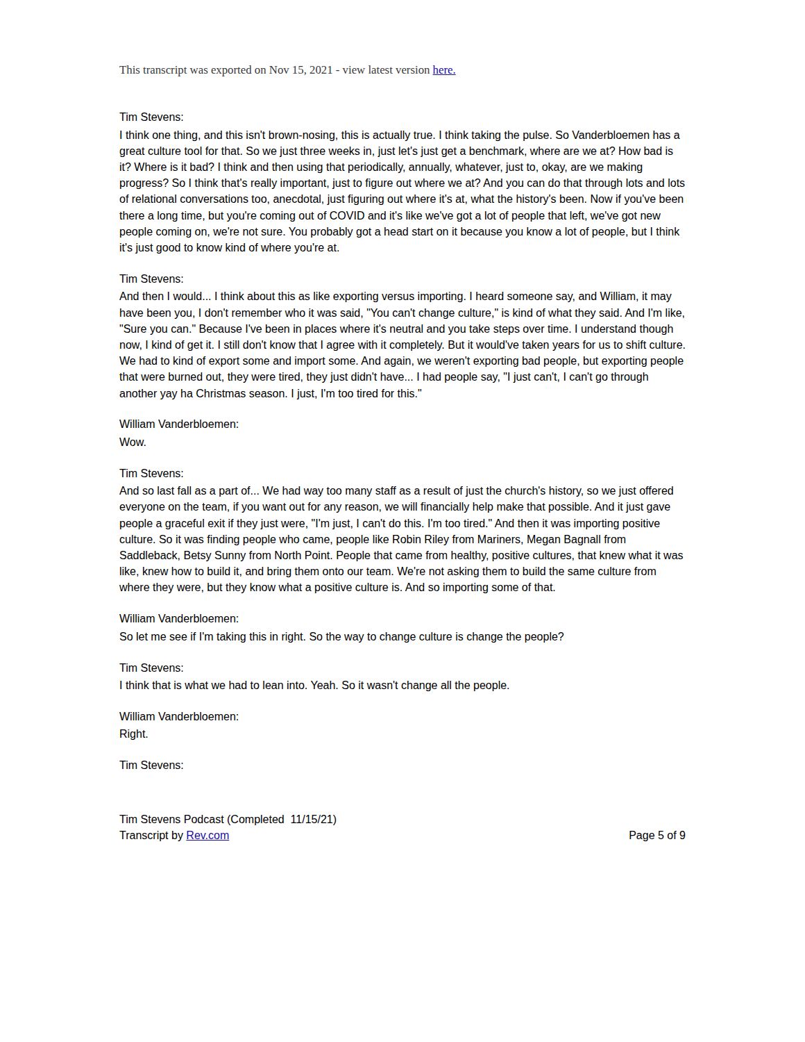This transcript was exported on Nov 15, 2021 - view latest version here.
Tim Stevens:
I think one thing, and this isn't brown-nosing, this is actually true. I think taking the pulse. So Vanderbloemen has a great culture tool for that. So we just three weeks in, just let's just get a benchmark, where are we at? How bad is it? Where is it bad? I think and then using that periodically, annually, whatever, just to, okay, are we making progress? So I think that's really important, just to figure out where we at? And you can do that through lots and lots of relational conversations too, anecdotal, just figuring out where it's at, what the history's been. Now if you've been there a long time, but you're coming out of COVID and it's like we've got a lot of people that left, we've got new people coming on, we're not sure. You probably got a head start on it because you know a lot of people, but I think it's just good to know kind of where you're at.
Tim Stevens:
And then I would... I think about this as like exporting versus importing. I heard someone say, and William, it may have been you, I don't remember who it was said, "You can't change culture," is kind of what they said. And I'm like, "Sure you can." Because I've been in places where it's neutral and you take steps over time. I understand though now, I kind of get it. I still don't know that I agree with it completely. But it would've taken years for us to shift culture. We had to kind of export some and import some. And again, we weren't exporting bad people, but exporting people that were burned out, they were tired, they just didn't have... I had people say, "I just can't, I can't go through another yay ha Christmas season. I just, I'm too tired for this."
William Vanderbloemen:
Wow.
Tim Stevens:
And so last fall as a part of... We had way too many staff as a result of just the church's history, so we just offered everyone on the team, if you want out for any reason, we will financially help make that possible. And it just gave people a graceful exit if they just were, "I'm just, I can't do this. I'm too tired." And then it was importing positive culture. So it was finding people who came, people like Robin Riley from Mariners, Megan Bagnall from Saddleback, Betsy Sunny from North Point. People that came from healthy, positive cultures, that knew what it was like, knew how to build it, and bring them onto our team. We're not asking them to build the same culture from where they were, but they know what a positive culture is. And so importing some of that.
William Vanderbloemen:
So let me see if I'm taking this in right. So the way to change culture is change the people?
Tim Stevens:
I think that is what we had to lean into. Yeah. So it wasn't change all the people.
William Vanderbloemen:
Right.
Tim Stevens:
Tim Stevens Podcast (Completed 11/15/21)
Transcript by Rev.com
Page 5 of 9